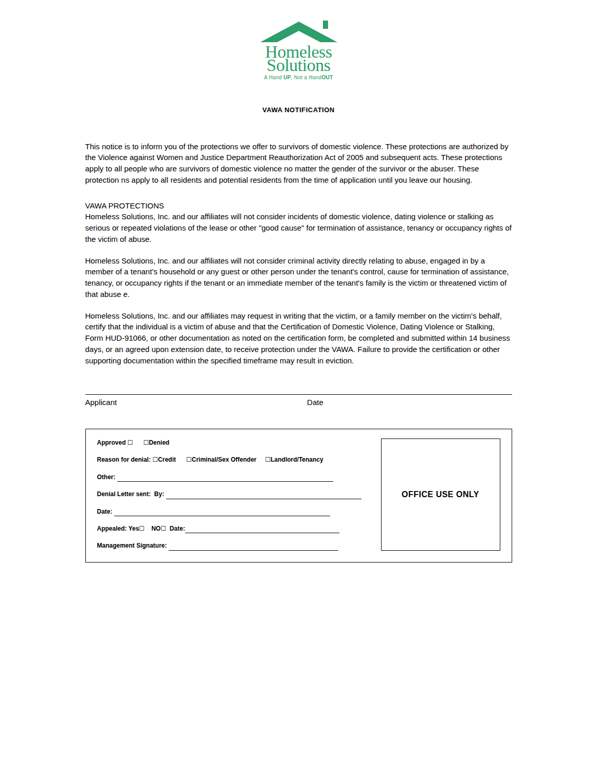Homeless
Solutions
A Hand UP, Not a HandOUT
VAWA NOTIFICATION
This notice is to inform you of the protections we offer to survivors of domestic violence. These protections are authorized by the Violence against Women and Justice Department Reauthorization Act of 2005 and subsequent acts. These protections apply to all people who are survivors of domestic violence no matter the gender of the survivor or the abuser. These protection ns apply to all residents and potential residents from the time of application until you leave our housing.
VAWA PROTECTIONS
Homeless Solutions, Inc. and our affiliates will not consider incidents of domestic violence, dating violence or stalking as serious or repeated violations of the lease or other "good cause" for termination of assistance, tenancy or occupancy rights of the victim of abuse.
Homeless Solutions, Inc. and our affiliates will not consider criminal activity directly relating to abuse, engaged in by a member of a tenant’s household or any guest or other person under the tenant's control, cause for termination of assistance, tenancy, or occupancy rights if the tenant or an immediate member of the tenant's family is the victim or threatened victim of that abuse e.
Homeless Solutions, Inc. and our affiliates may request in writing that the victim, or a family member on the victim's behalf, certify that the individual is a victim of abuse and that the Certification of Domestic Violence, Dating Violence or Stalking, Form HUD-91066, or other documentation as noted on the certification form, be completed and submitted within 14 business days, or an agreed upon extension date, to receive protection under the VAWA. Failure to provide the certification or other supporting documentation within the specified timeframe may result in eviction.
Applicant
Date
Approved ☐ ☐Denied
Reason for denial: ☐Credit ☐Criminal/Sex Offender ☐Landlord/Tenancy
Other:
Denial Letter sent: By:
Date:
Appealed: Yes☐ NO☐ Date:
Management Signature:
OFFICE USE ONLY